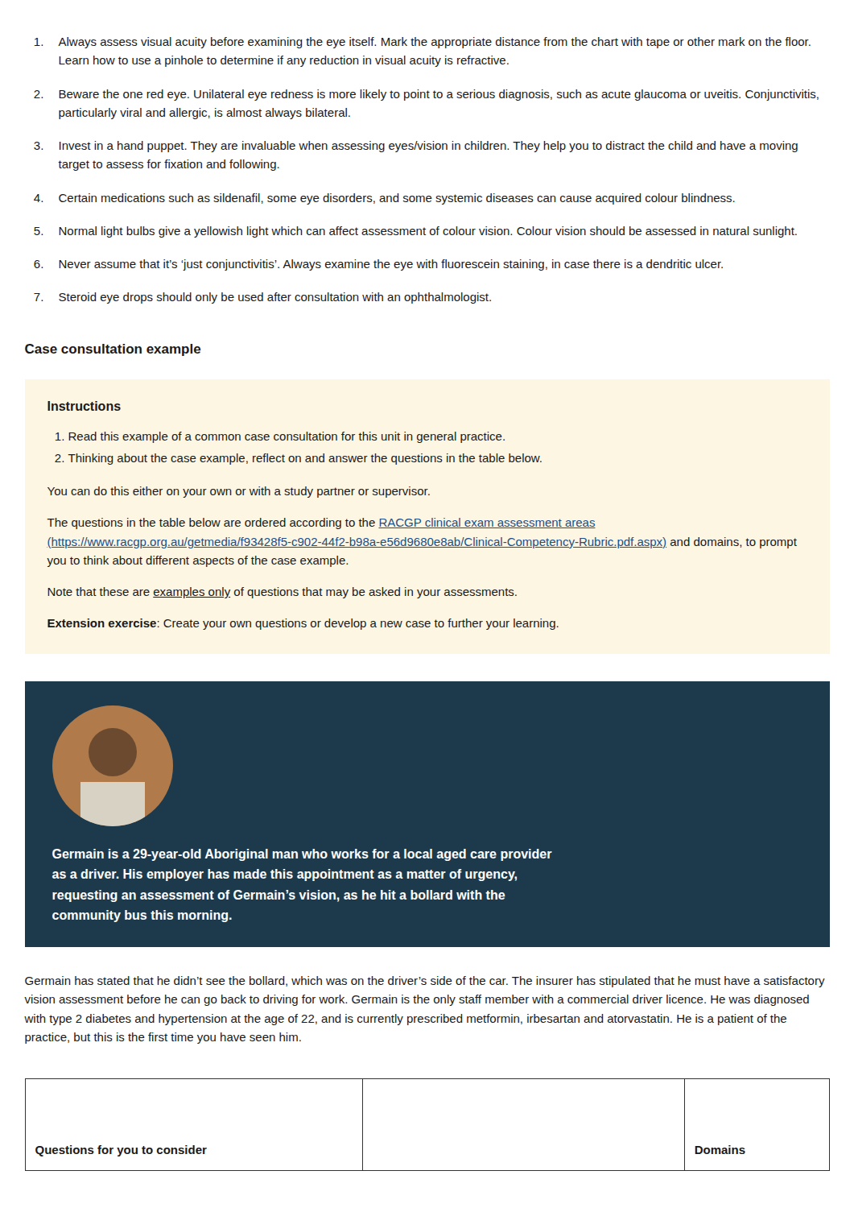Always assess visual acuity before examining the eye itself. Mark the appropriate distance from the chart with tape or other mark on the floor. Learn how to use a pinhole to determine if any reduction in visual acuity is refractive.
Beware the one red eye. Unilateral eye redness is more likely to point to a serious diagnosis, such as acute glaucoma or uveitis. Conjunctivitis, particularly viral and allergic, is almost always bilateral.
Invest in a hand puppet. They are invaluable when assessing eyes/vision in children. They help you to distract the child and have a moving target to assess for fixation and following.
Certain medications such as sildenafil, some eye disorders, and some systemic diseases can cause acquired colour blindness.
Normal light bulbs give a yellowish light which can affect assessment of colour vision. Colour vision should be assessed in natural sunlight.
Never assume that it’s ‘just conjunctivitis’. Always examine the eye with fluorescein staining, in case there is a dendritic ulcer.
Steroid eye drops should only be used after consultation with an ophthalmologist.
Case consultation example
Instructions
Read this example of a common case consultation for this unit in general practice.
Thinking about the case example, reflect on and answer the questions in the table below.
You can do this either on your own or with a study partner or supervisor.
The questions in the table below are ordered according to the RACGP clinical exam assessment areas (https://www.racgp.org.au/getmedia/f93428f5-c902-44f2-b98a-e56d9680e8ab/Clinical-Competency-Rubric.pdf.aspx) and domains, to prompt you to think about different aspects of the case example.
Note that these are examples only of questions that may be asked in your assessments.
Extension exercise: Create your own questions or develop a new case to further your learning.
Germain is a 29-year-old Aboriginal man who works for a local aged care provider as a driver. His employer has made this appointment as a matter of urgency, requesting an assessment of Germain’s vision, as he hit a bollard with the community bus this morning.
Germain has stated that he didn’t see the bollard, which was on the driver’s side of the car. The insurer has stipulated that he must have a satisfactory vision assessment before he can go back to driving for work. Germain is the only staff member with a commercial driver licence. He was diagnosed with type 2 diabetes and hypertension at the age of 22, and is currently prescribed metformin, irbesartan and atorvastatin. He is a patient of the practice, but this is the first time you have seen him.
| Questions for you to consider | | Domains |